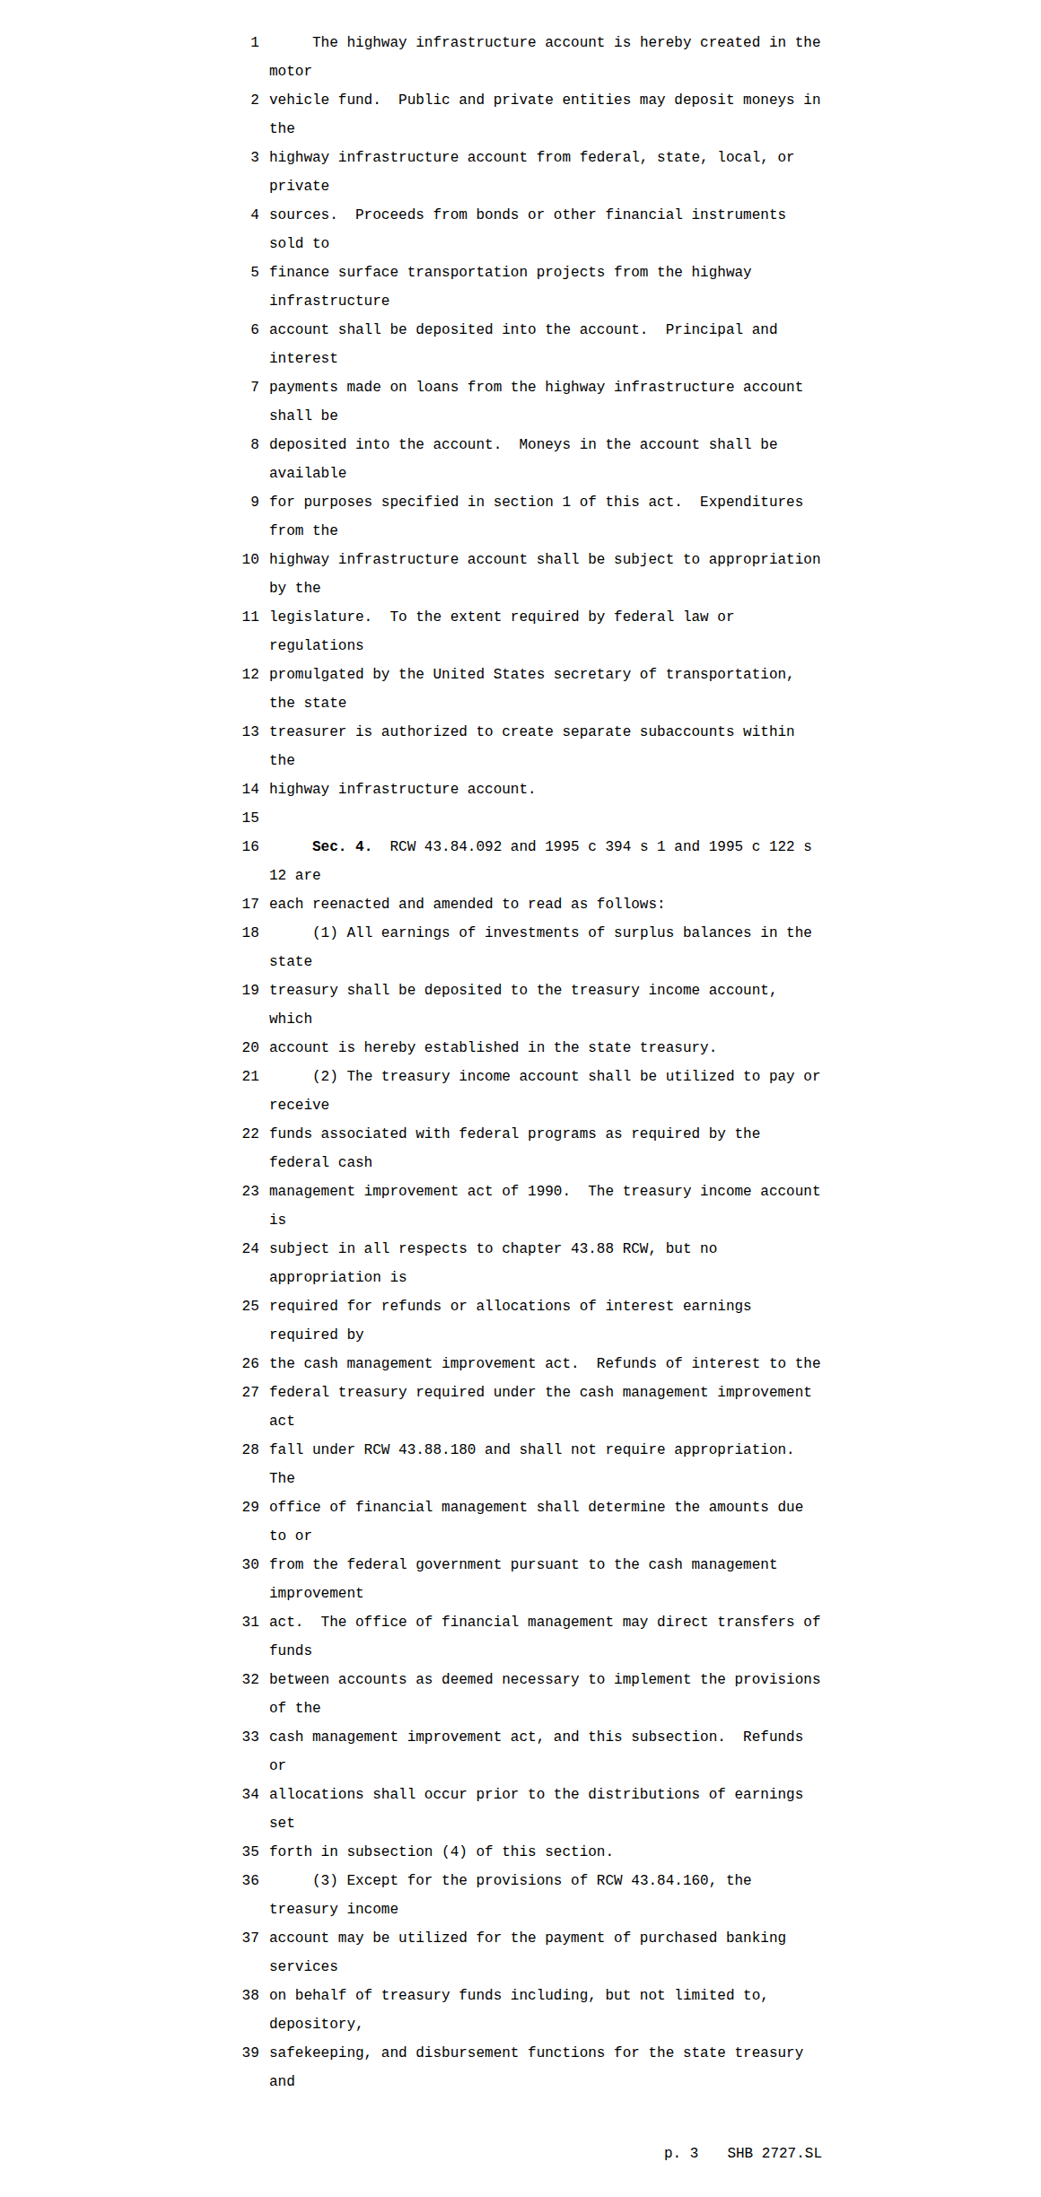The highway infrastructure account is hereby created in the motor
vehicle fund. Public and private entities may deposit moneys in the
highway infrastructure account from federal, state, local, or private
sources. Proceeds from bonds or other financial instruments sold to
finance surface transportation projects from the highway infrastructure
account shall be deposited into the account. Principal and interest
payments made on loans from the highway infrastructure account shall be
deposited into the account. Moneys in the account shall be available
for purposes specified in section 1 of this act. Expenditures from the
highway infrastructure account shall be subject to appropriation by the
legislature. To the extent required by federal law or regulations
promulgated by the United States secretary of transportation, the state
treasurer is authorized to create separate subaccounts within the
highway infrastructure account.
Sec. 4. RCW 43.84.092 and 1995 c 394 s 1 and 1995 c 122 s 12 are
each reenacted and amended to read as follows:
(1) All earnings of investments of surplus balances in the state
treasury shall be deposited to the treasury income account, which
account is hereby established in the state treasury.
(2) The treasury income account shall be utilized to pay or receive
funds associated with federal programs as required by the federal cash
management improvement act of 1990. The treasury income account is
subject in all respects to chapter 43.88 RCW, but no appropriation is
required for refunds or allocations of interest earnings required by
the cash management improvement act. Refunds of interest to the
federal treasury required under the cash management improvement act
fall under RCW 43.88.180 and shall not require appropriation. The
office of financial management shall determine the amounts due to or
from the federal government pursuant to the cash management improvement
act. The office of financial management may direct transfers of funds
between accounts as deemed necessary to implement the provisions of the
cash management improvement act, and this subsection. Refunds or
allocations shall occur prior to the distributions of earnings set
forth in subsection (4) of this section.
(3) Except for the provisions of RCW 43.84.160, the treasury income
account may be utilized for the payment of purchased banking services
on behalf of treasury funds including, but not limited to, depository,
safekeeping, and disbursement functions for the state treasury and
p. 3 SHB 2727.SL